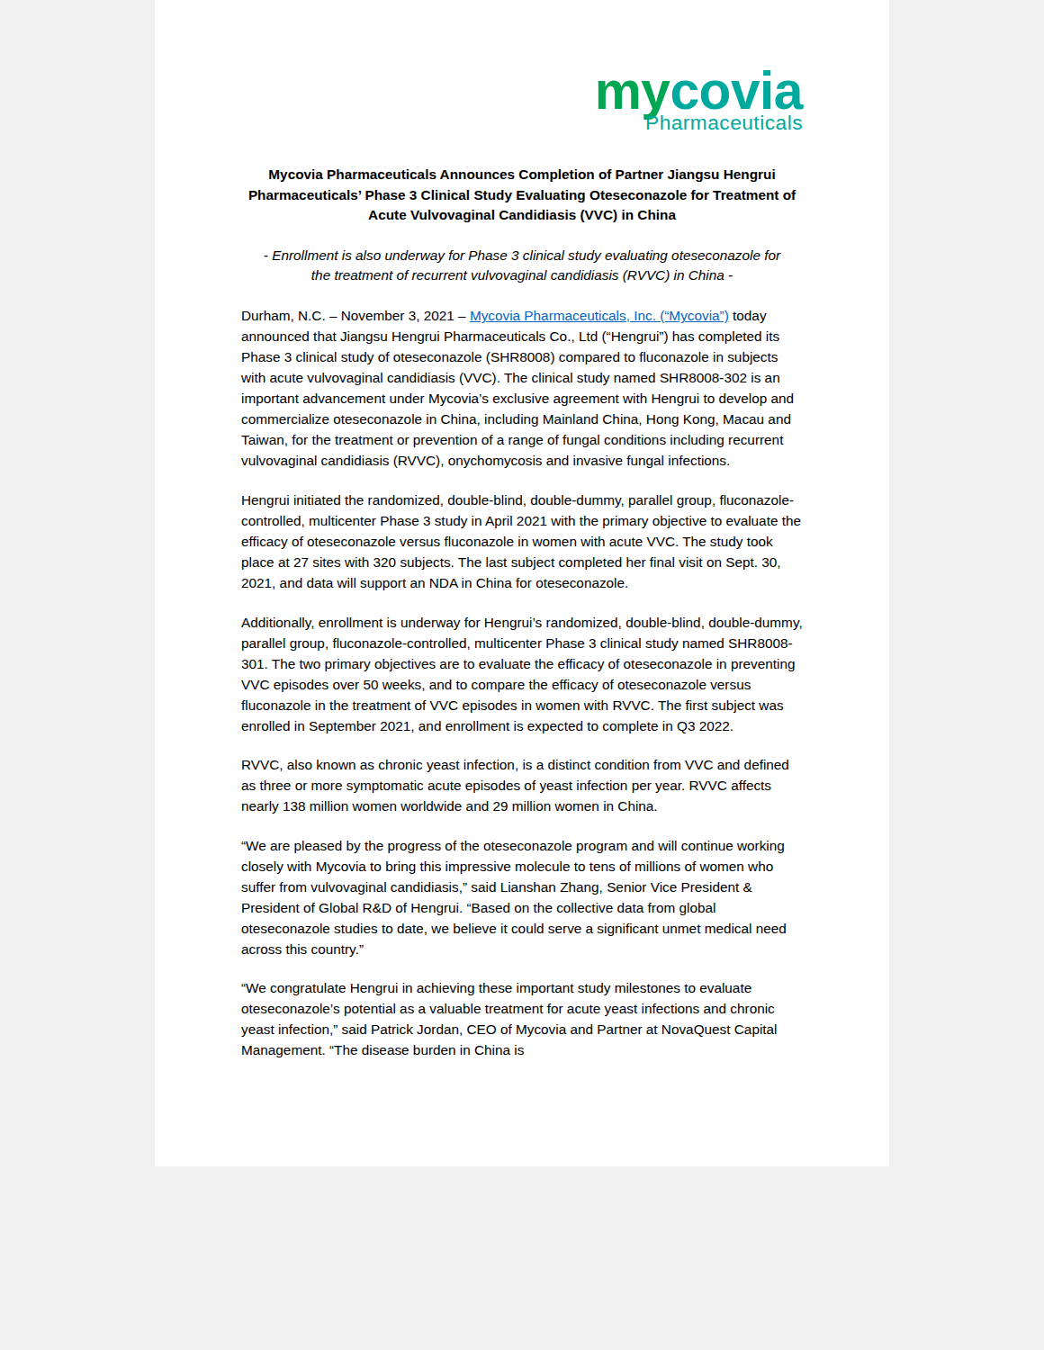mycovia
Pharmaceuticals
Mycovia Pharmaceuticals Announces Completion of Partner Jiangsu Hengrui Pharmaceuticals’ Phase 3 Clinical Study Evaluating Oteseconazole for Treatment of Acute Vulvovaginal Candidiasis (VVC) in China
- Enrollment is also underway for Phase 3 clinical study evaluating oteseconazole for the treatment of recurrent vulvovaginal candidiasis (RVVC) in China -
Durham, N.C. – November 3, 2021 – Mycovia Pharmaceuticals, Inc. (“Mycovia”) today announced that Jiangsu Hengrui Pharmaceuticals Co., Ltd (“Hengrui”) has completed its Phase 3 clinical study of oteseconazole (SHR8008) compared to fluconazole in subjects with acute vulvovaginal candidiasis (VVC). The clinical study named SHR8008-302 is an important advancement under Mycovia’s exclusive agreement with Hengrui to develop and commercialize oteseconazole in China, including Mainland China, Hong Kong, Macau and Taiwan, for the treatment or prevention of a range of fungal conditions including recurrent vulvovaginal candidiasis (RVVC), onychomycosis and invasive fungal infections.
Hengrui initiated the randomized, double-blind, double-dummy, parallel group, fluconazole-controlled, multicenter Phase 3 study in April 2021 with the primary objective to evaluate the efficacy of oteseconazole versus fluconazole in women with acute VVC. The study took place at 27 sites with 320 subjects. The last subject completed her final visit on Sept. 30, 2021, and data will support an NDA in China for oteseconazole.
Additionally, enrollment is underway for Hengrui’s randomized, double-blind, double-dummy, parallel group, fluconazole-controlled, multicenter Phase 3 clinical study named SHR8008-301. The two primary objectives are to evaluate the efficacy of oteseconazole in preventing VVC episodes over 50 weeks, and to compare the efficacy of oteseconazole versus fluconazole in the treatment of VVC episodes in women with RVVC. The first subject was enrolled in September 2021, and enrollment is expected to complete in Q3 2022.
RVVC, also known as chronic yeast infection, is a distinct condition from VVC and defined as three or more symptomatic acute episodes of yeast infection per year. RVVC affects nearly 138 million women worldwide and 29 million women in China.
“We are pleased by the progress of the oteseconazole program and will continue working closely with Mycovia to bring this impressive molecule to tens of millions of women who suffer from vulvovaginal candidiasis,” said Lianshan Zhang, Senior Vice President & President of Global R&D of Hengrui. “Based on the collective data from global oteseconazole studies to date, we believe it could serve a significant unmet medical need across this country.”
“We congratulate Hengrui in achieving these important study milestones to evaluate oteseconazole’s potential as a valuable treatment for acute yeast infections and chronic yeast infection,” said Patrick Jordan, CEO of Mycovia and Partner at NovaQuest Capital Management. “The disease burden in China is